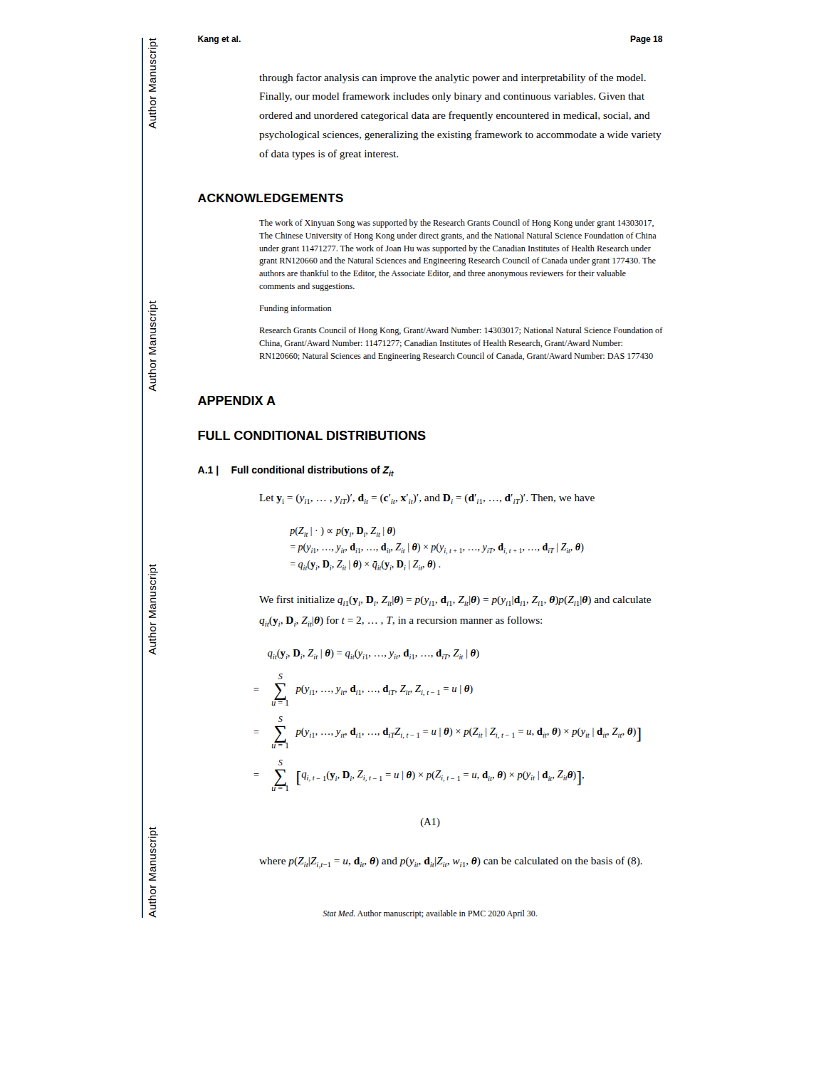Author Manuscript Author Manuscript Author Manuscript Author Manuscript
Kang et al.
Page 18
through factor analysis can improve the analytic power and interpretability of the model. Finally, our model framework includes only binary and continuous variables. Given that ordered and unordered categorical data are frequently encountered in medical, social, and psychological sciences, generalizing the existing framework to accommodate a wide variety of data types is of great interest.
ACKNOWLEDGEMENTS
The work of Xinyuan Song was supported by the Research Grants Council of Hong Kong under grant 14303017, The Chinese University of Hong Kong under direct grants, and the National Natural Science Foundation of China under grant 11471277. The work of Joan Hu was supported by the Canadian Institutes of Health Research under grant RN120660 and the Natural Sciences and Engineering Research Council of Canada under grant 177430. The authors are thankful to the Editor, the Associate Editor, and three anonymous reviewers for their valuable comments and suggestions.
Funding information
Research Grants Council of Hong Kong, Grant/Award Number: 14303017; National Natural Science Foundation of China, Grant/Award Number: 11471277; Canadian Institutes of Health Research, Grant/Award Number: RN120660; Natural Sciences and Engineering Research Council of Canada, Grant/Award Number: DAS 177430
APPENDIX A
FULL CONDITIONAL DISTRIBUTIONS
A.1 |Full conditional distributions of Zit
Let yi = (yi1, … , yiT)′, dit = (c′it, x′it)′, and Di = (d′i1, …, d′iT)′. Then, we have
p(Zit | · ) ∝ p(yi, Di, Zit | θ)
= p(yi1, …, yit, di1, …, dit, Zit | θ) × p(yi, t + 1, …, yiT, di, t + 1, …, diT | Zit, θ)
= qit(yi, Di, Zit | θ) × q̄it(yi, Di | Zit, θ) .
We first initialize qi1(yi, Di, Zit|θ) = p(yi1, di1, Zit|θ) = p(yi1|di1, Zi1, θ)p(Zi1|θ) and calculate qit(yi, Di, Zit|θ) for t = 2, … , T, in a recursion manner as follows:
qit(yi, Di, Zit | θ) = qit(yi1, …, yit, di1, …, diT, Zit | θ)
=
S∑u = 1 p(yi1, …, yit, di1, …, diT, Zit, Zi, t − 1 = u | θ)
=
S∑u = 1 p(yi1, …, yit, di1, …, diTZi, t − 1 = u | θ) × p(Zit | Zi, t − 1 = u, dit, θ) × p(yit | dit, Zit, θ)]
=
S∑u = 1 [qi, t − 1(yi, Di, Zi, t − 1 = u | θ) × p(Zi, t − 1 = u, dit, θ) × p(yit | dit, Zit θ)],
(A1)
where p(Zit|Zi,t−1 = u, dit, θ) and p(yit, dit|Zit, wi1, θ) can be calculated on the basis of (8).
Stat Med. Author manuscript; available in PMC 2020 April 30.